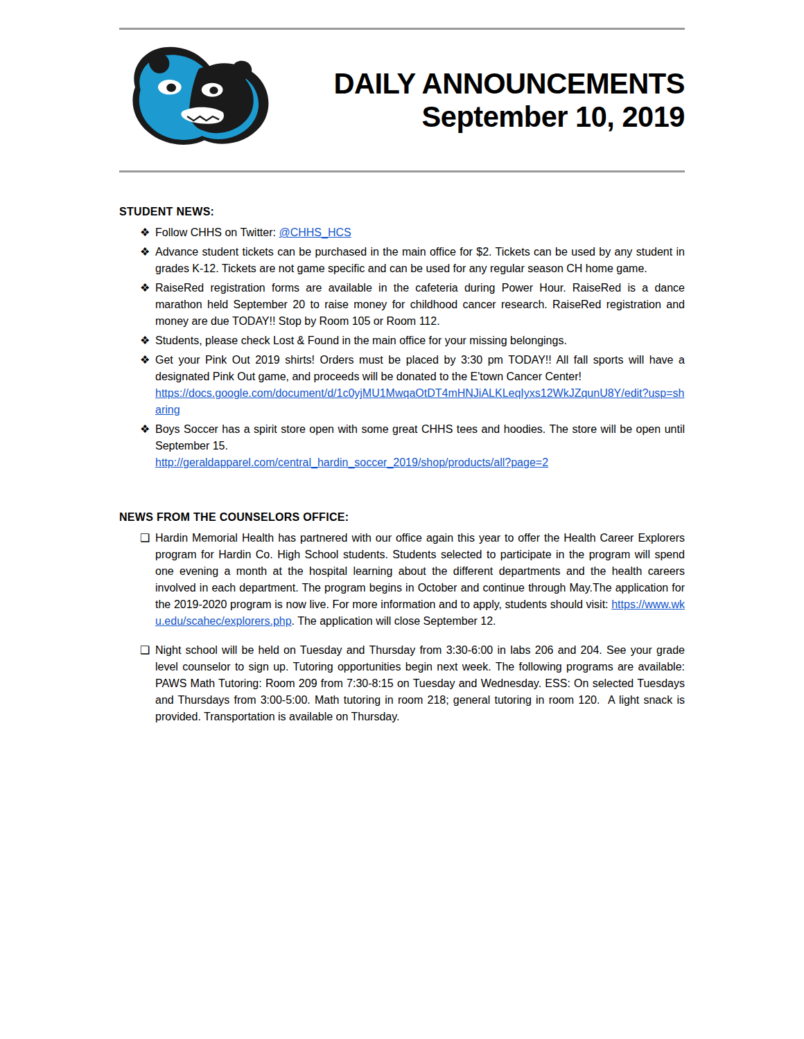DAILY ANNOUNCEMENTS
September 10, 2019
STUDENT NEWS:
Follow CHHS on Twitter: @CHHS_HCS
Advance student tickets can be purchased in the main office for $2. Tickets can be used by any student in grades K-12. Tickets are not game specific and can be used for any regular season CH home game.
RaiseRed registration forms are available in the cafeteria during Power Hour. RaiseRed is a dance marathon held September 20 to raise money for childhood cancer research. RaiseRed registration and money are due TODAY!! Stop by Room 105 or Room 112.
Students, please check Lost & Found in the main office for your missing belongings.
Get your Pink Out 2019 shirts! Orders must be placed by 3:30 pm TODAY!! All fall sports will have a designated Pink Out game, and proceeds will be donated to the E'town Cancer Center!
https://docs.google.com/document/d/1c0yjMU1MwqaOtDT4mHNJiALKLeqIyxs12WkJZqunU8Y/edit?usp=sharing
Boys Soccer has a spirit store open with some great CHHS tees and hoodies. The store will be open until September 15.
http://geraldapparel.com/central_hardin_soccer_2019/shop/products/all?page=2
NEWS FROM THE COUNSELORS OFFICE:
Hardin Memorial Health has partnered with our office again this year to offer the Health Career Explorers program for Hardin Co. High School students. Students selected to participate in the program will spend one evening a month at the hospital learning about the different departments and the health careers involved in each department. The program begins in October and continue through May.The application for the 2019-2020 program is now live. For more information and to apply, students should visit: https://www.wku.edu/scahec/explorers.php. The application will close September 12.
Night school will be held on Tuesday and Thursday from 3:30-6:00 in labs 206 and 204. See your grade level counselor to sign up. Tutoring opportunities begin next week. The following programs are available: PAWS Math Tutoring: Room 209 from 7:30-8:15 on Tuesday and Wednesday. ESS: On selected Tuesdays and Thursdays from 3:00-5:00. Math tutoring in room 218; general tutoring in room 120. A light snack is provided. Transportation is available on Thursday.